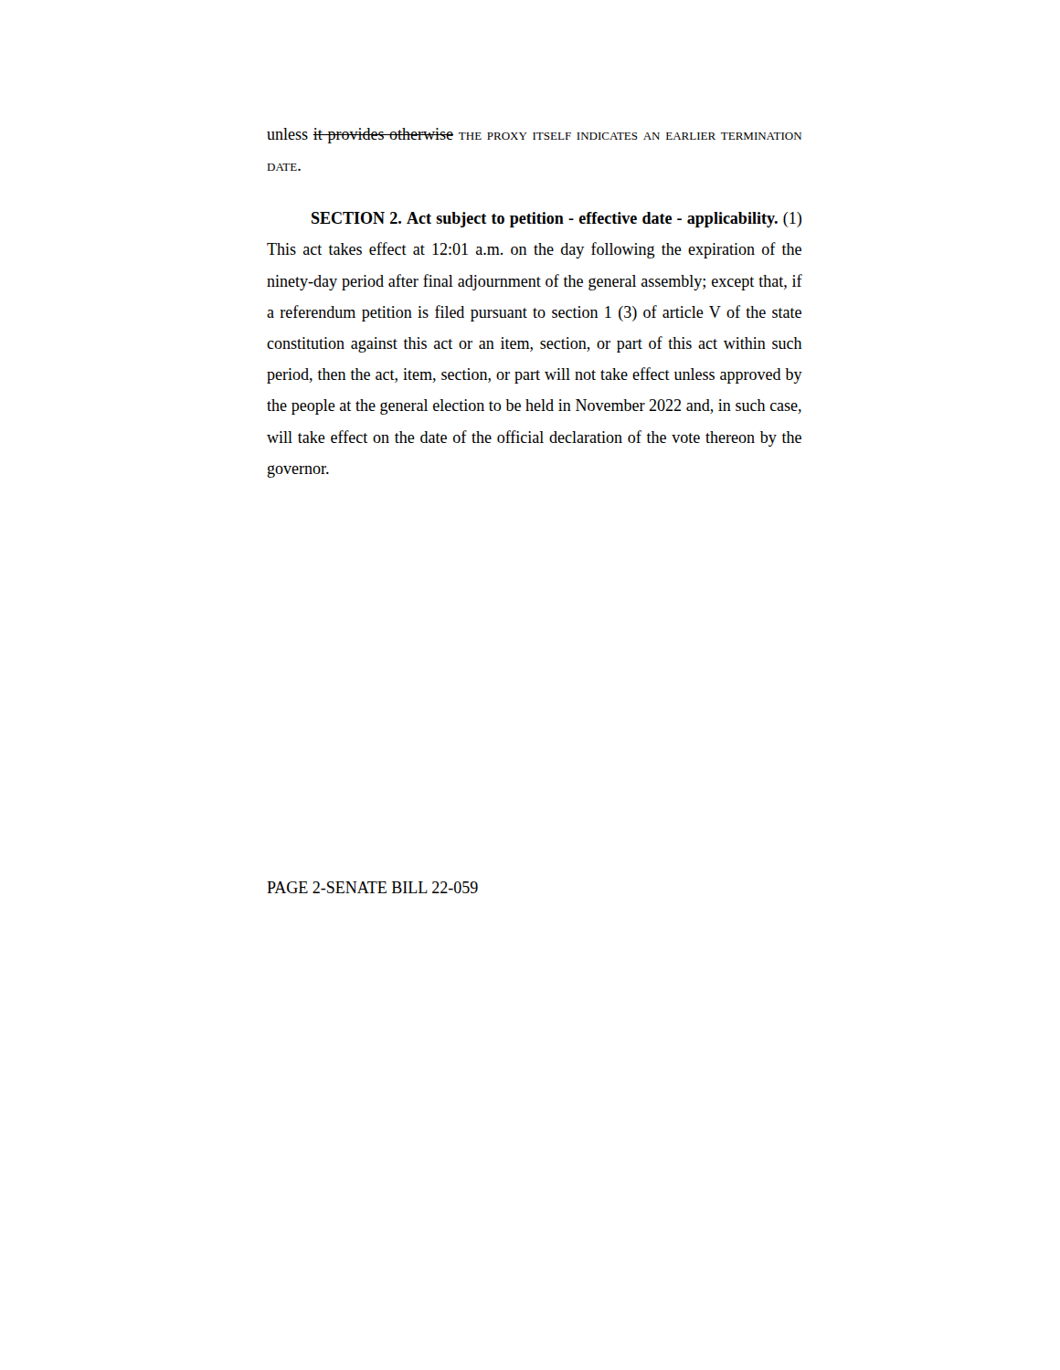unless it provides otherwise the proxy itself indicates an earlier termination date.
SECTION 2. Act subject to petition - effective date - applicability. (1) This act takes effect at 12:01 a.m. on the day following the expiration of the ninety-day period after final adjournment of the general assembly; except that, if a referendum petition is filed pursuant to section 1 (3) of article V of the state constitution against this act or an item, section, or part of this act within such period, then the act, item, section, or part will not take effect unless approved by the people at the general election to be held in November 2022 and, in such case, will take effect on the date of the official declaration of the vote thereon by the governor.
PAGE 2-SENATE BILL 22-059